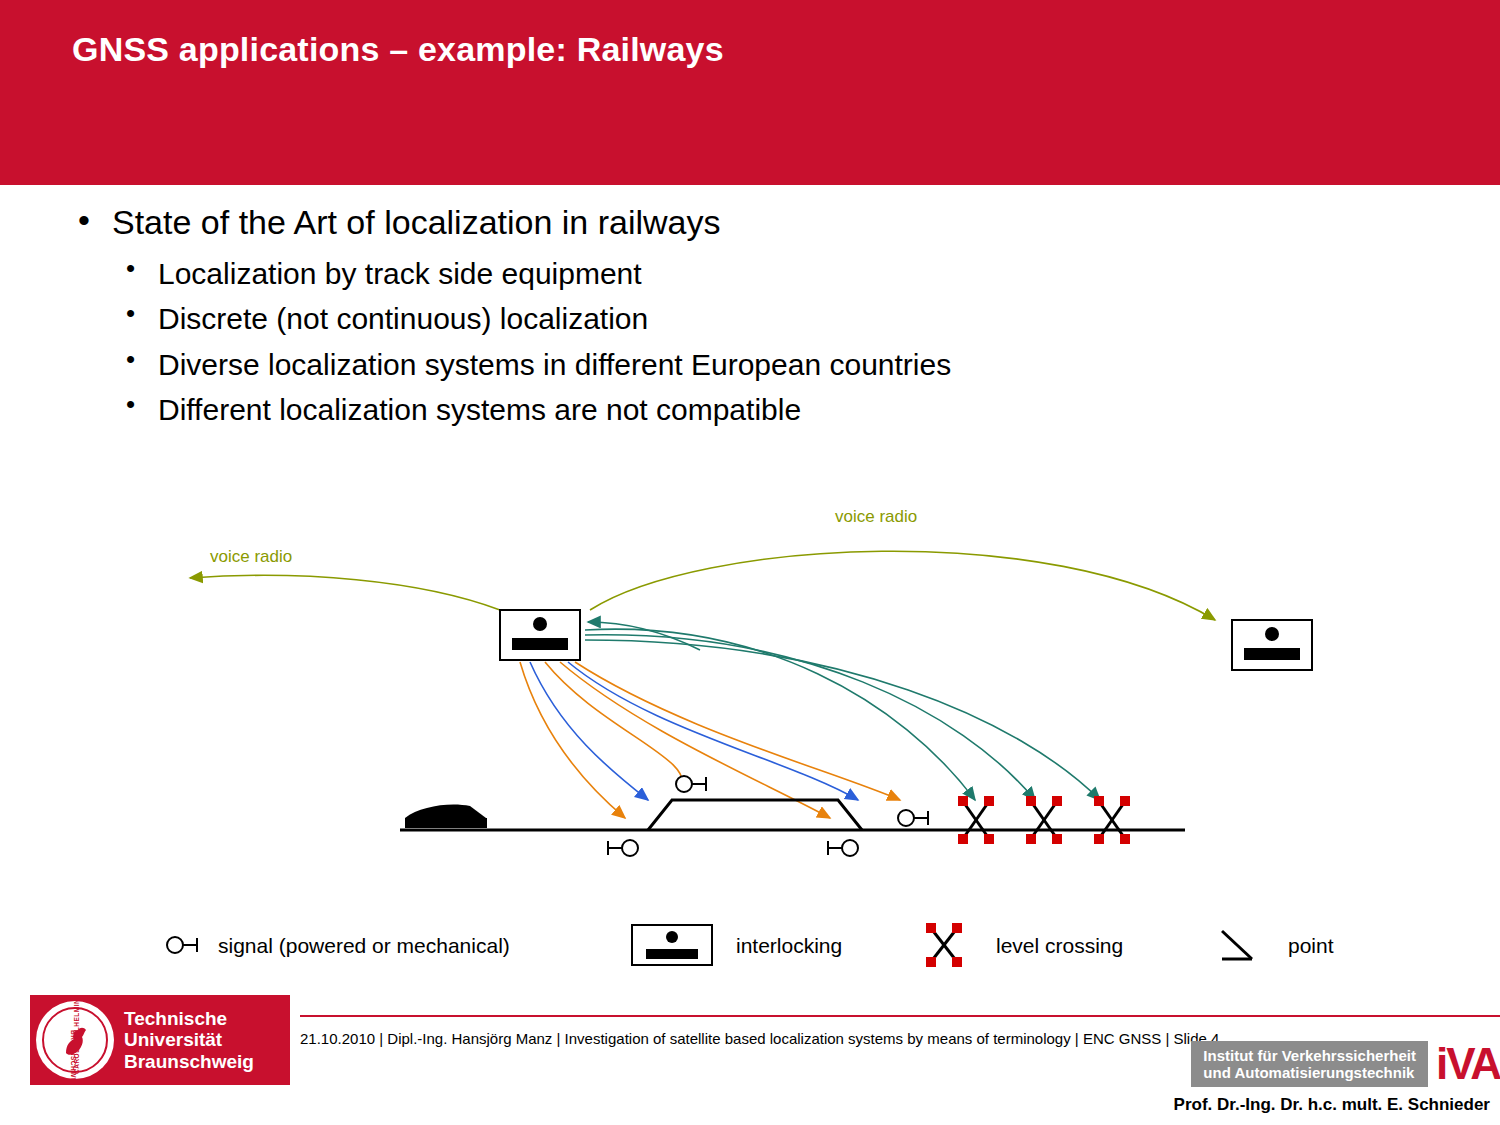GNSS applications – example: Railways
State of the Art of localization in railways
Localization by track side equipment
Discrete (not continuous) localization
Diverse localization systems in different European countries
Different localization systems are not compatible
voice radio voice radio
signal (powered or mechanical) interlocking level crossing point
CAROLO-WILHELMINA BRAUNSCHWEIG
Technische
Universität
Braunschweig
21.10.2010 | Dipl.-Ing. Hansjörg Manz | Investigation of satellite based localization systems by means of terminology | ENC GNSS | Slide 4
Institut für Verkehrssicherheit
und Automatisierungstechnik
iVA
Prof. Dr.-Ing. Dr. h.c. mult. E. Schnieder